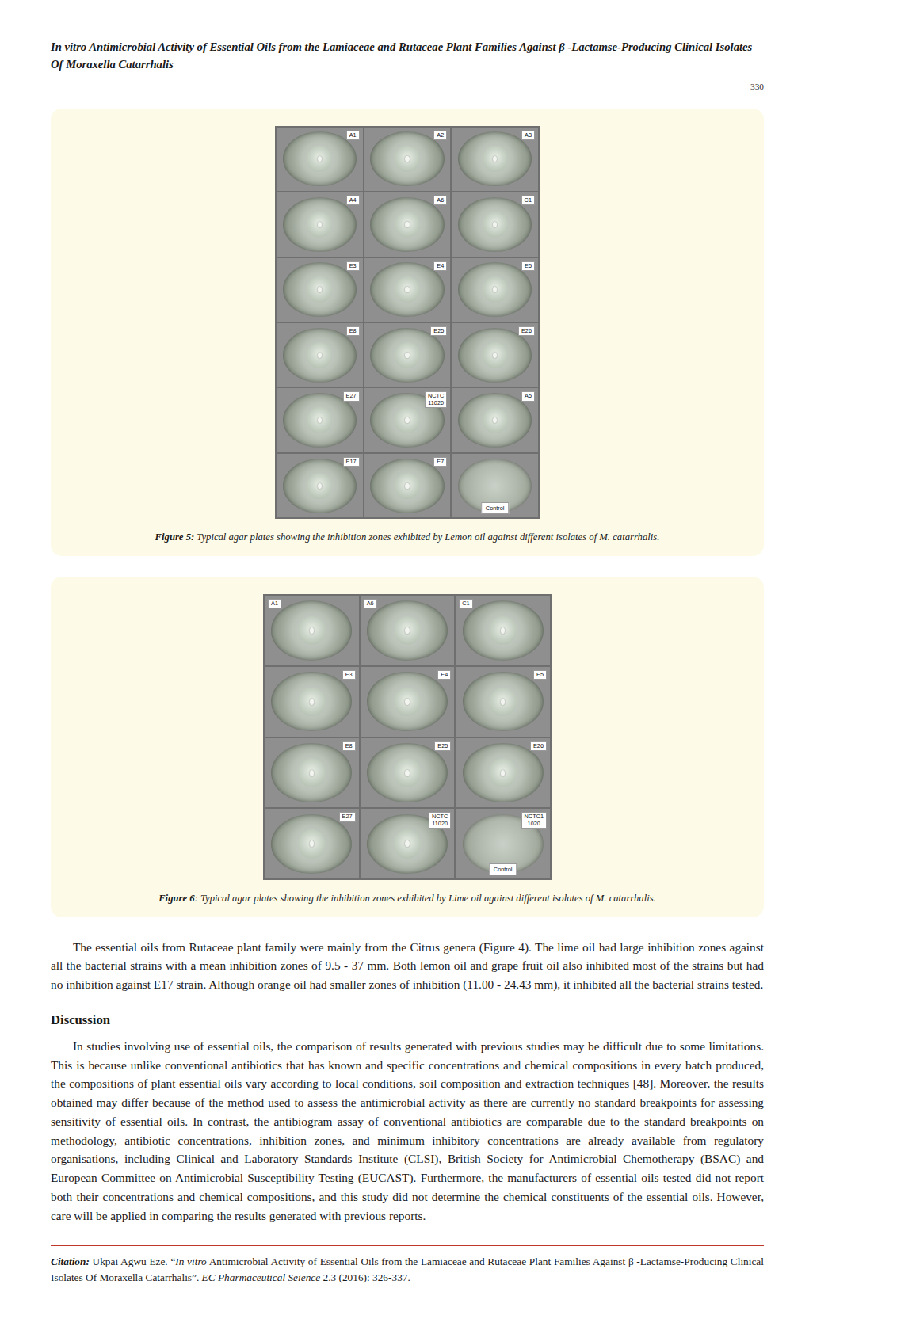In vitro Antimicrobial Activity of Essential Oils from the Lamiaceae and Rutaceae Plant Families Against β -Lactamse-Producing Clinical Isolates Of Moraxella Catarrhalis
330
A1
A2
A3
A4
A6
C1
E3
E4
E5
E8
E25
E26
E27
NCTC
11020
A5
E17
E7
Control
Figure 5: Typical agar plates showing the inhibition zones exhibited by Lemon oil against different isolates of M. catarrhalis.
A1
A6
C1
E3
E4
E5
E8
E25
E26
E27
NCTC
11020
NCTC1
1020 Control
Figure 6: Typical agar plates showing the inhibition zones exhibited by Lime oil against different isolates of M. catarrhalis.
The essential oils from Rutaceae plant family were mainly from the Citrus genera (Figure 4). The lime oil had large inhibition zones against all the bacterial strains with a mean inhibition zones of 9.5 - 37 mm. Both lemon oil and grape fruit oil also inhibited most of the strains but had no inhibition against E17 strain. Although orange oil had smaller zones of inhibition (11.00 - 24.43 mm), it inhibited all the bacterial strains tested.
Discussion
In studies involving use of essential oils, the comparison of results generated with previous studies may be difficult due to some limitations. This is because unlike conventional antibiotics that has known and specific concentrations and chemical compositions in every batch produced, the compositions of plant essential oils vary according to local conditions, soil composition and extraction techniques [48]. Moreover, the results obtained may differ because of the method used to assess the antimicrobial activity as there are currently no standard breakpoints for assessing sensitivity of essential oils. In contrast, the antibiogram assay of conventional antibiotics are comparable due to the standard breakpoints on methodology, antibiotic concentrations, inhibition zones, and minimum inhibitory concentrations are already available from regulatory organisations, including Clinical and Laboratory Standards Institute (CLSI), British Society for Antimicrobial Chemotherapy (BSAC) and European Committee on Antimicrobial Susceptibility Testing (EUCAST). Furthermore, the manufacturers of essential oils tested did not report both their concentrations and chemical compositions, and this study did not determine the chemical constituents of the essential oils. However, care will be applied in comparing the results generated with previous reports.
Citation: Ukpai Agwu Eze. “In vitro Antimicrobial Activity of Essential Oils from the Lamiaceae and Rutaceae Plant Families Against β -Lactamse-Producing Clinical Isolates Of Moraxella Catarrhalis”. EC Pharmaceutical Seience 2.3 (2016): 326-337.